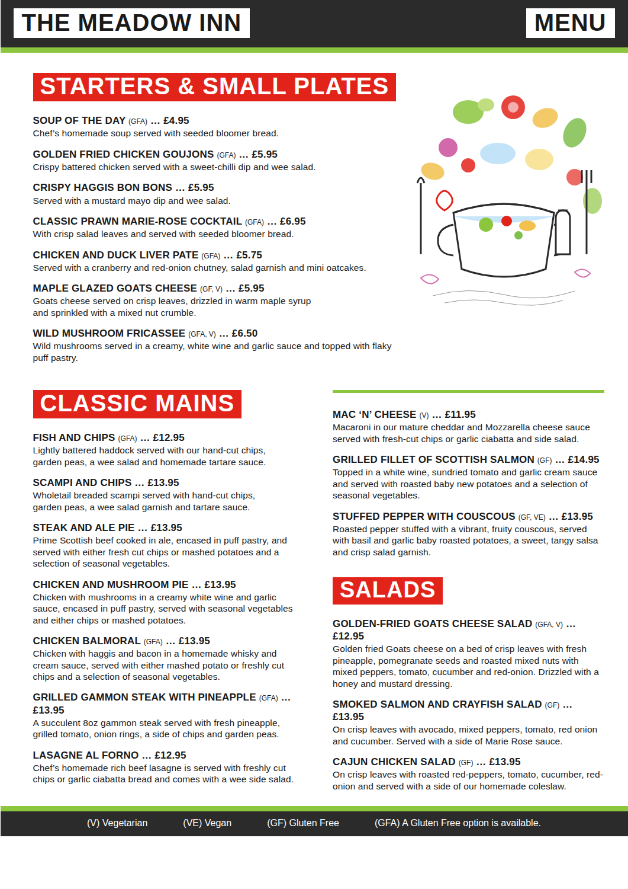The Meadow Inn
Menu
Starters & Small Plates
Soup of the Day (GFA) … £4.95
Chef’s homemade soup served with seeded bloomer bread.
Golden Fried Chicken Goujons (GFA) … £5.95
Crispy battered chicken served with a sweet-chilli dip and wee salad.
Crispy Haggis Bon Bons … £5.95
Served with a mustard mayo dip and wee salad.
Classic Prawn Marie-Rose Cocktail (GFA) … £6.95
With crisp salad leaves and served with seeded bloomer bread.
Chicken and Duck Liver Pate (GFA) … £5.75
Served with a cranberry and red-onion chutney, salad garnish and mini oatcakes.
Maple Glazed Goats Cheese (GF, V) … £5.95
Goats cheese served on crisp leaves, drizzled in warm maple syrup
and sprinkled with a mixed nut crumble.
Wild Mushroom Fricassee (GFA, V) … £6.50
Wild mushrooms served in a creamy, white wine and garlic sauce and topped with flaky puff pastry.
Classic Mains
Fish and Chips (GFA) … £12.95
Lightly battered haddock served with our hand-cut chips,
garden peas, a wee salad and homemade tartare sauce.
Scampi and Chips … £13.95
Wholetail breaded scampi served with hand-cut chips,
garden peas, a wee salad garnish and tartare sauce.
Steak and Ale Pie … £13.95
Prime Scottish beef cooked in ale, encased in puff pastry, and served with either fresh cut chips or mashed potatoes and a selection of seasonal vegetables.
Chicken and Mushroom Pie … £13.95
Chicken with mushrooms in a creamy white wine and garlic sauce, encased in puff pastry, served with seasonal vegetables and either chips or mashed potatoes.
Chicken Balmoral (GFA) … £13.95
Chicken with haggis and bacon in a homemade whisky and cream sauce, served with either mashed potato or freshly cut chips and a selection of seasonal vegetables.
Grilled Gammon Steak with Pineapple (GFA) … £13.95
A succulent 8oz gammon steak served with fresh pineapple, grilled tomato, onion rings, a side of chips and garden peas.
Lasagne al Forno … £12.95
Chef’s homemade rich beef lasagne is served with freshly cut chips or garlic ciabatta bread and comes with a wee side salad.
Mac ‘n’ Cheese (V) … £11.95
Macaroni in our mature cheddar and Mozzarella cheese sauce served with fresh-cut chips or garlic ciabatta and side salad.
Grilled Fillet of Scottish Salmon (GF) … £14.95
Topped in a white wine, sundried tomato and garlic cream sauce and served with roasted baby new potatoes and a selection of seasonal vegetables.
Stuffed Pepper with Couscous (GF, VE) … £13.95
Roasted pepper stuffed with a vibrant, fruity couscous, served with basil and garlic baby roasted potatoes, a sweet, tangy salsa and crisp salad garnish.
Salads
Golden-Fried Goats Cheese Salad (GFA, V) … £12.95
Golden fried Goats cheese on a bed of crisp leaves with fresh pineapple, pomegranate seeds and roasted mixed nuts with mixed peppers, tomato, cucumber and red-onion. Drizzled with a honey and mustard dressing.
Smoked Salmon and Crayfish Salad (GF) … £13.95
On crisp leaves with avocado, mixed peppers, tomato, red onion and cucumber. Served with a side of Marie Rose sauce.
Cajun Chicken Salad (GF) … £13.95
On crisp leaves with roasted red-peppers, tomato, cucumber, red-onion and served with a side of our homemade coleslaw.
(V) Vegetarian (VE) Vegan (GF) Gluten Free (GFA) A Gluten Free option is available.